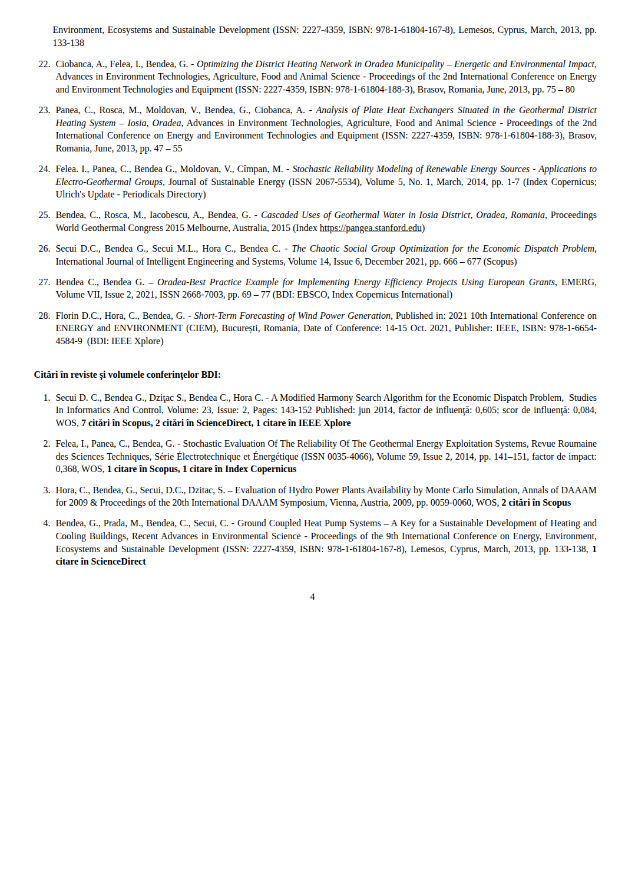Environment, Ecosystems and Sustainable Development (ISSN: 2227-4359, ISBN: 978-1-61804-167-8), Lemesos, Cyprus, March, 2013, pp. 133-138
Ciobanca, A., Felea, I., Bendea, G. - Optimizing the District Heating Network in Oradea Municipality – Energetic and Environmental Impact, Advances in Environment Technologies, Agriculture, Food and Animal Science - Proceedings of the 2nd International Conference on Energy and Environment Technologies and Equipment (ISSN: 2227-4359, ISBN: 978-1-61804-188-3), Brasov, Romania, June, 2013, pp. 75 – 80
Panea, C., Rosca, M., Moldovan, V., Bendea, G., Ciobanca, A. - Analysis of Plate Heat Exchangers Situated in the Geothermal District Heating System – Iosia, Oradea, Advances in Environment Technologies, Agriculture, Food and Animal Science - Proceedings of the 2nd International Conference on Energy and Environment Technologies and Equipment (ISSN: 2227-4359, ISBN: 978-1-61804-188-3), Brasov, Romania, June, 2013, pp. 47 – 55
Felea. I., Panea, C., Bendea G., Moldovan, V., Cîmpan, M. - Stochastic Reliability Modeling of Renewable Energy Sources - Applications to Electro-Geothermal Groups, Journal of Sustainable Energy (ISSN 2067-5534), Volume 5, No. 1, March, 2014, pp. 1-7 (Index Copernicus; Ulrich's Update - Periodicals Directory)
Bendea, C., Rosca, M., Iacobescu, A., Bendea, G. - Cascaded Uses of Geothermal Water in Iosia District, Oradea, Romania, Proceedings World Geothermal Congress 2015 Melbourne, Australia, 2015 (Index https://pangea.stanford.edu)
Secui D.C., Bendea G., Secui M.L., Hora C., Bendea C. - The Chaotic Social Group Optimization for the Economic Dispatch Problem, International Journal of Intelligent Engineering and Systems, Volume 14, Issue 6, December 2021, pp. 666 – 677 (Scopus)
Bendea C., Bendea G. – Oradea-Best Practice Example for Implementing Energy Efficiency Projects Using European Grants, EMERG, Volume VII, Issue 2, 2021, ISSN 2668-7003, pp. 69 – 77 (BDI: EBSCO, Index Copernicus International)
Florin D.C., Hora, C., Bendea, G. - Short-Term Forecasting of Wind Power Generation, Published in: 2021 10th International Conference on ENERGY and ENVIRONMENT (CIEM), București, Romania, Date of Conference: 14-15 Oct. 2021, Publisher: IEEE, ISBN: 978-1-6654-4584-9 (BDI: IEEE Xplore)
Citări în reviste şi volumele conferinţelor BDI:
Secui D. C., Bendea G., Dziţac S., Bendea C., Hora C. - A Modified Harmony Search Algorithm for the Economic Dispatch Problem, Studies In Informatics And Control, Volume: 23, Issue: 2, Pages: 143-152 Published: jun 2014, factor de influenţă: 0,605; scor de influenţă: 0,084, WOS, 7 citări în Scopus, 2 citări în ScienceDirect, 1 citare în IEEE Xplore
Felea, I., Panea, C., Bendea, G. - Stochastic Evaluation Of The Reliability Of The Geothermal Energy Exploitation Systems, Revue Roumaine des Sciences Techniques, Série Électrotechnique et Énergétique (ISSN 0035-4066), Volume 59, Issue 2, 2014, pp. 141–151, factor de impact: 0,368, WOS, 1 citare în Scopus, 1 citare în Index Copernicus
Hora, C., Bendea, G., Secui, D.C., Dzitac, S. – Evaluation of Hydro Power Plants Availability by Monte Carlo Simulation, Annals of DAAAM for 2009 & Proceedings of the 20th International DAAAM Symposium, Vienna, Austria, 2009, pp. 0059-0060, WOS, 2 citări în Scopus
Bendea, G., Prada, M., Bendea, C., Secui, C. - Ground Coupled Heat Pump Systems – A Key for a Sustainable Development of Heating and Cooling Buildings, Recent Advances in Environmental Science - Proceedings of the 9th International Conference on Energy, Environment, Ecosystems and Sustainable Development (ISSN: 2227-4359, ISBN: 978-1-61804-167-8), Lemesos, Cyprus, March, 2013, pp. 133-138, 1 citare în ScienceDirect
4